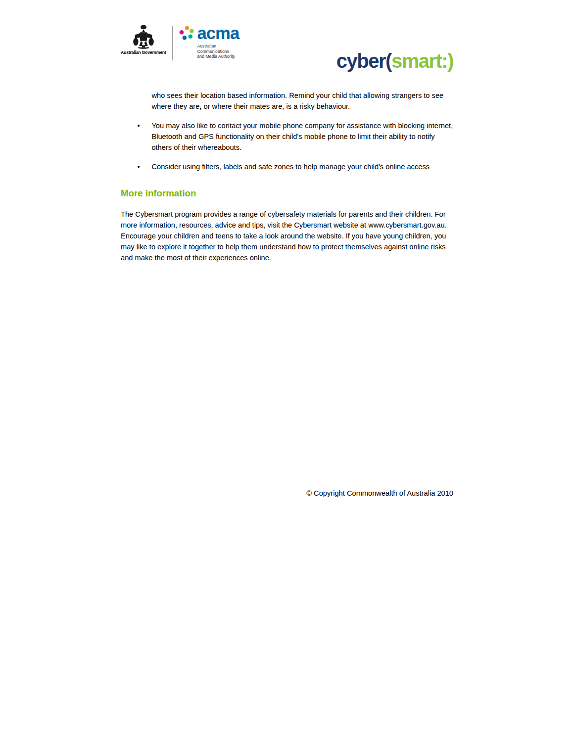Australian Government
acma
Australian
Communications
and Media Authority
cyber(smart:)
who sees their location based information. Remind your child that allowing strangers to see where they are, or where their mates are, is a risky behaviour.
You may also like to contact your mobile phone company for assistance with blocking internet, Bluetooth and GPS functionality on their child's mobile phone to limit their ability to notify others of their whereabouts.
Consider using filters, labels and safe zones to help manage your child's online access
More information
The Cybersmart program provides a range of cybersafety materials for parents and their children. For more information, resources, advice and tips, visit the Cybersmart website at www.cybersmart.gov.au. Encourage your children and teens to take a look around the website. If you have young children, you may like to explore it together to help them understand how to protect themselves against online risks and make the most of their experiences online.
© Copyright Commonwealth of Australia 2010